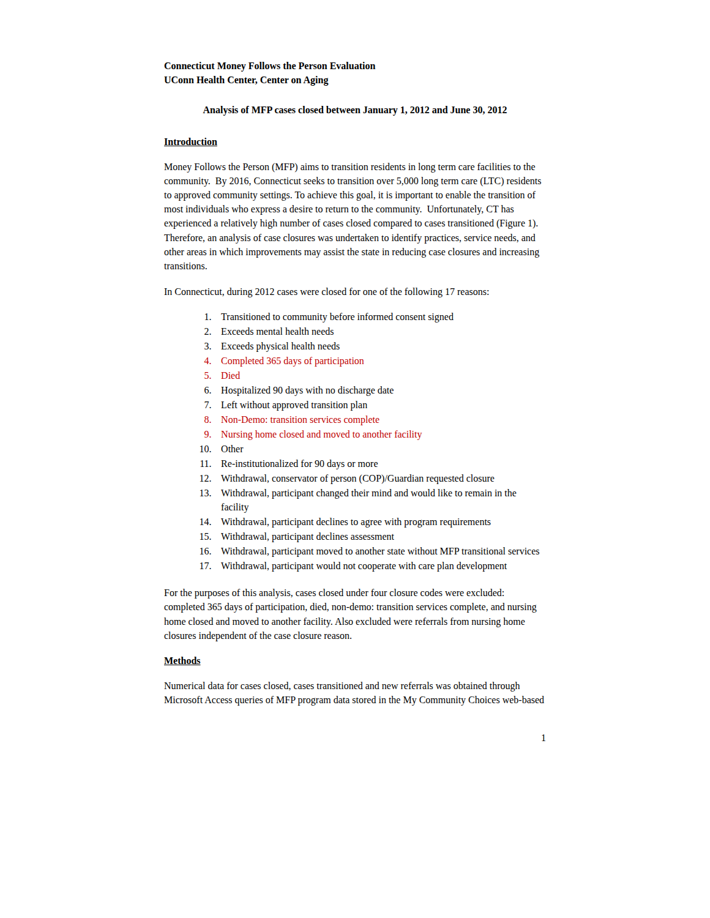Connecticut Money Follows the Person Evaluation
UConn Health Center, Center on Aging
Analysis of MFP cases closed between January 1, 2012 and June 30, 2012
Introduction
Money Follows the Person (MFP) aims to transition residents in long term care facilities to the community. By 2016, Connecticut seeks to transition over 5,000 long term care (LTC) residents to approved community settings. To achieve this goal, it is important to enable the transition of most individuals who express a desire to return to the community. Unfortunately, CT has experienced a relatively high number of cases closed compared to cases transitioned (Figure 1). Therefore, an analysis of case closures was undertaken to identify practices, service needs, and other areas in which improvements may assist the state in reducing case closures and increasing transitions.
In Connecticut, during 2012 cases were closed for one of the following 17 reasons:
Transitioned to community before informed consent signed
Exceeds mental health needs
Exceeds physical health needs
Completed 365 days of participation
Died
Hospitalized 90 days with no discharge date
Left without approved transition plan
Non-Demo: transition services complete
Nursing home closed and moved to another facility
Other
Re-institutionalized for 90 days or more
Withdrawal, conservator of person (COP)/Guardian requested closure
Withdrawal, participant changed their mind and would like to remain in the facility
Withdrawal, participant declines to agree with program requirements
Withdrawal, participant declines assessment
Withdrawal, participant moved to another state without MFP transitional services
Withdrawal, participant would not cooperate with care plan development
For the purposes of this analysis, cases closed under four closure codes were excluded: completed 365 days of participation, died, non-demo: transition services complete, and nursing home closed and moved to another facility. Also excluded were referrals from nursing home closures independent of the case closure reason.
Methods
Numerical data for cases closed, cases transitioned and new referrals was obtained through Microsoft Access queries of MFP program data stored in the My Community Choices web-based
1